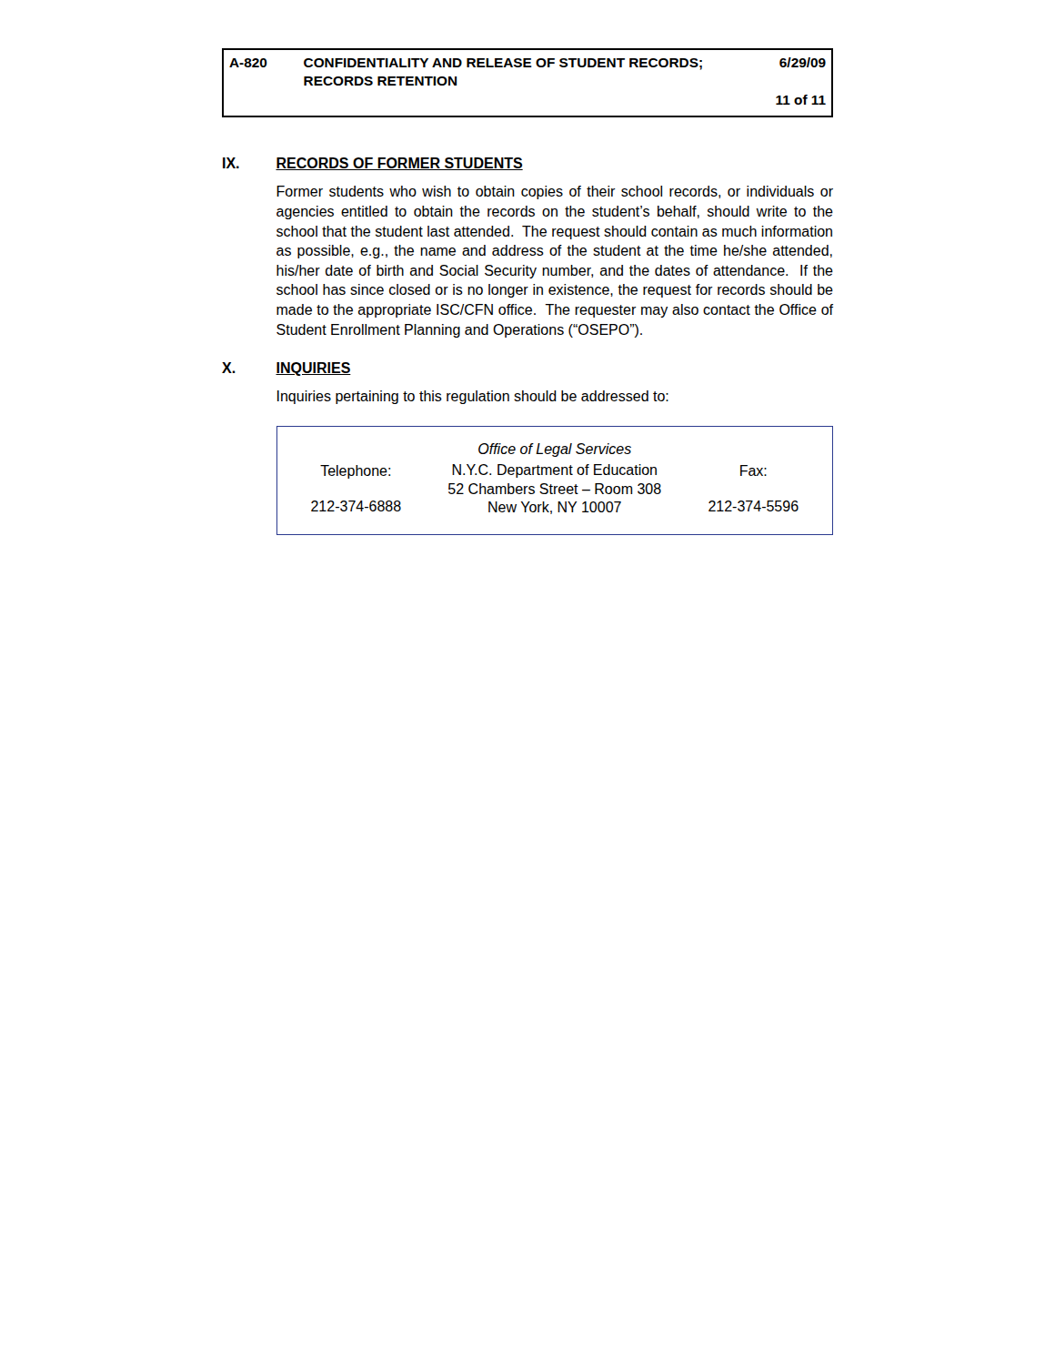| A-820 | CONFIDENTIALITY AND RELEASE OF STUDENT RECORDS; RECORDS RETENTION | 6/29/09 |
| | | 11 of 11 |
IX.
RECORDS OF FORMER STUDENTS
Former students who wish to obtain copies of their school records, or individuals or agencies entitled to obtain the records on the student’s behalf, should write to the school that the student last attended. The request should contain as much information as possible, e.g., the name and address of the student at the time he/she attended, his/her date of birth and Social Security number, and the dates of attendance. If the school has since closed or is no longer in existence, the request for records should be made to the appropriate ISC/CFN office. The requester may also contact the Office of Student Enrollment Planning and Operations (“OSEPO”).
X.
INQUIRIES
Inquiries pertaining to this regulation should be addressed to:
| | Office of Legal Services | |
| Telephone: 212-374-6888 | N.Y.C. Department of Education 52 Chambers Street – Room 308 New York, NY 10007 | Fax: 212-374-5596 |